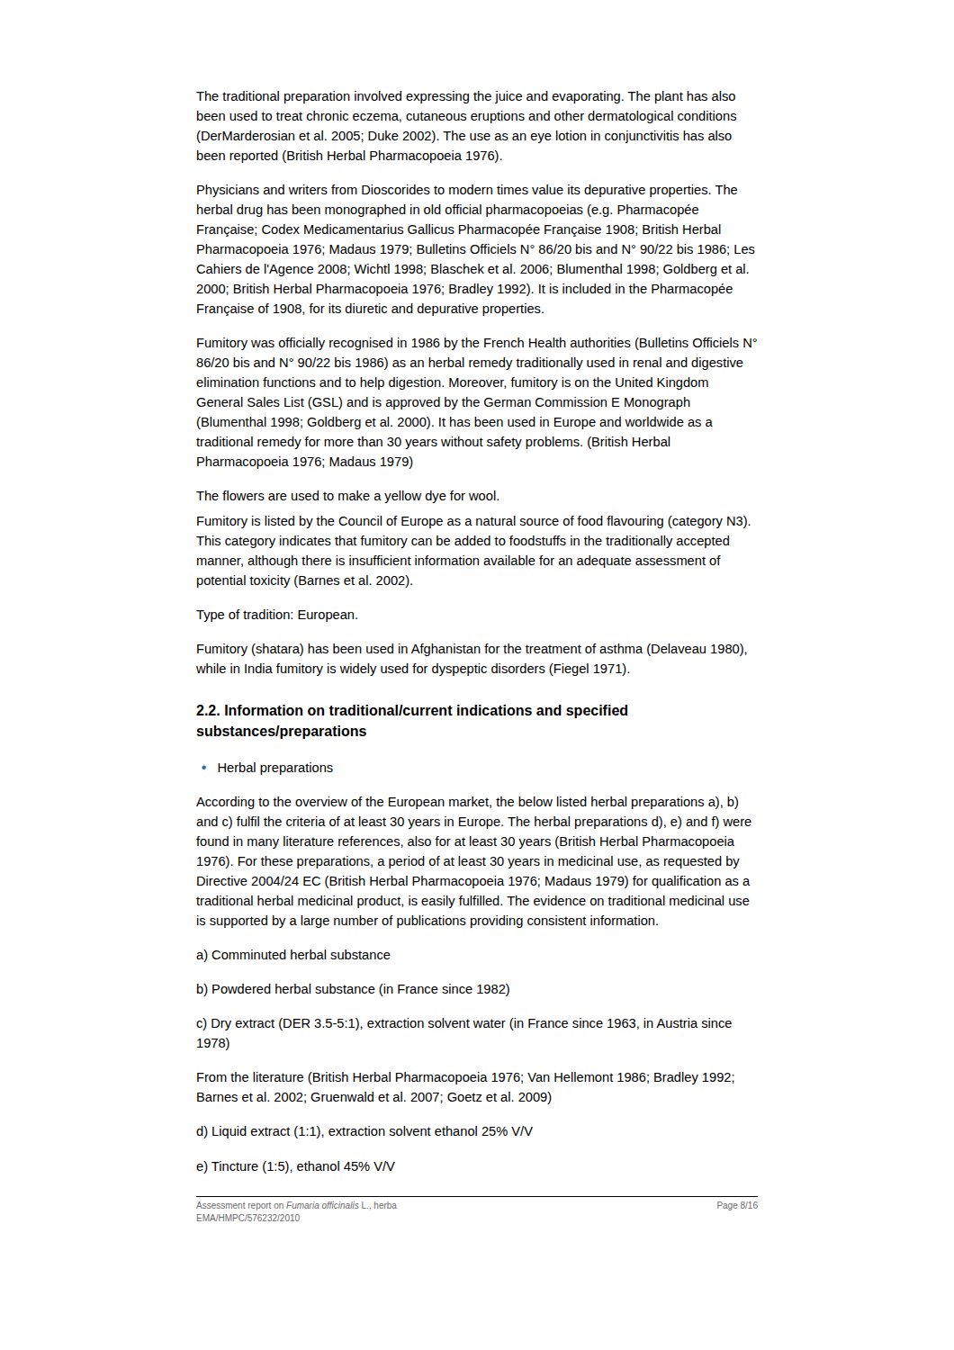The traditional preparation involved expressing the juice and evaporating. The plant has also been used to treat chronic eczema, cutaneous eruptions and other dermatological conditions (DerMarderosian et al. 2005; Duke 2002). The use as an eye lotion in conjunctivitis has also been reported (British Herbal Pharmacopoeia 1976).
Physicians and writers from Dioscorides to modern times value its depurative properties. The herbal drug has been monographed in old official pharmacopoeias (e.g. Pharmacopée Française; Codex Medicamentarius Gallicus Pharmacopée Française 1908; British Herbal Pharmacopoeia 1976; Madaus 1979; Bulletins Officiels N° 86/20 bis and N° 90/22 bis 1986; Les Cahiers de l'Agence 2008; Wichtl 1998; Blaschek et al. 2006; Blumenthal 1998; Goldberg et al. 2000; British Herbal Pharmacopoeia 1976; Bradley 1992). It is included in the Pharmacopée Française of 1908, for its diuretic and depurative properties.
Fumitory was officially recognised in 1986 by the French Health authorities (Bulletins Officiels N° 86/20 bis and N° 90/22 bis 1986) as an herbal remedy traditionally used in renal and digestive elimination functions and to help digestion. Moreover, fumitory is on the United Kingdom General Sales List (GSL) and is approved by the German Commission E Monograph (Blumenthal 1998; Goldberg et al. 2000). It has been used in Europe and worldwide as a traditional remedy for more than 30 years without safety problems. (British Herbal Pharmacopoeia 1976; Madaus 1979)
The flowers are used to make a yellow dye for wool.
Fumitory is listed by the Council of Europe as a natural source of food flavouring (category N3). This category indicates that fumitory can be added to foodstuffs in the traditionally accepted manner, although there is insufficient information available for an adequate assessment of potential toxicity (Barnes et al. 2002).
Type of tradition: European.
Fumitory (shatara) has been used in Afghanistan for the treatment of asthma (Delaveau 1980), while in India fumitory is widely used for dyspeptic disorders (Fiegel 1971).
2.2. Information on traditional/current indications and specified substances/preparations
Herbal preparations
According to the overview of the European market, the below listed herbal preparations a), b) and c) fulfil the criteria of at least 30 years in Europe. The herbal preparations d), e) and f) were found in many literature references, also for at least 30 years (British Herbal Pharmacopoeia 1976). For these preparations, a period of at least 30 years in medicinal use, as requested by Directive 2004/24 EC (British Herbal Pharmacopoeia 1976; Madaus 1979) for qualification as a traditional herbal medicinal product, is easily fulfilled. The evidence on traditional medicinal use is supported by a large number of publications providing consistent information.
a) Comminuted herbal substance
b) Powdered herbal substance (in France since 1982)
c) Dry extract (DER 3.5-5:1), extraction solvent water (in France since 1963, in Austria since 1978)
From the literature (British Herbal Pharmacopoeia 1976; Van Hellemont 1986; Bradley 1992; Barnes et al. 2002; Gruenwald et al. 2007; Goetz et al. 2009)
d) Liquid extract (1:1), extraction solvent ethanol 25% V/V
e) Tincture (1:5), ethanol 45% V/V
Assessment report on Fumaria officinalis L., herba
EMA/HMPC/576232/2010
Page 8/16